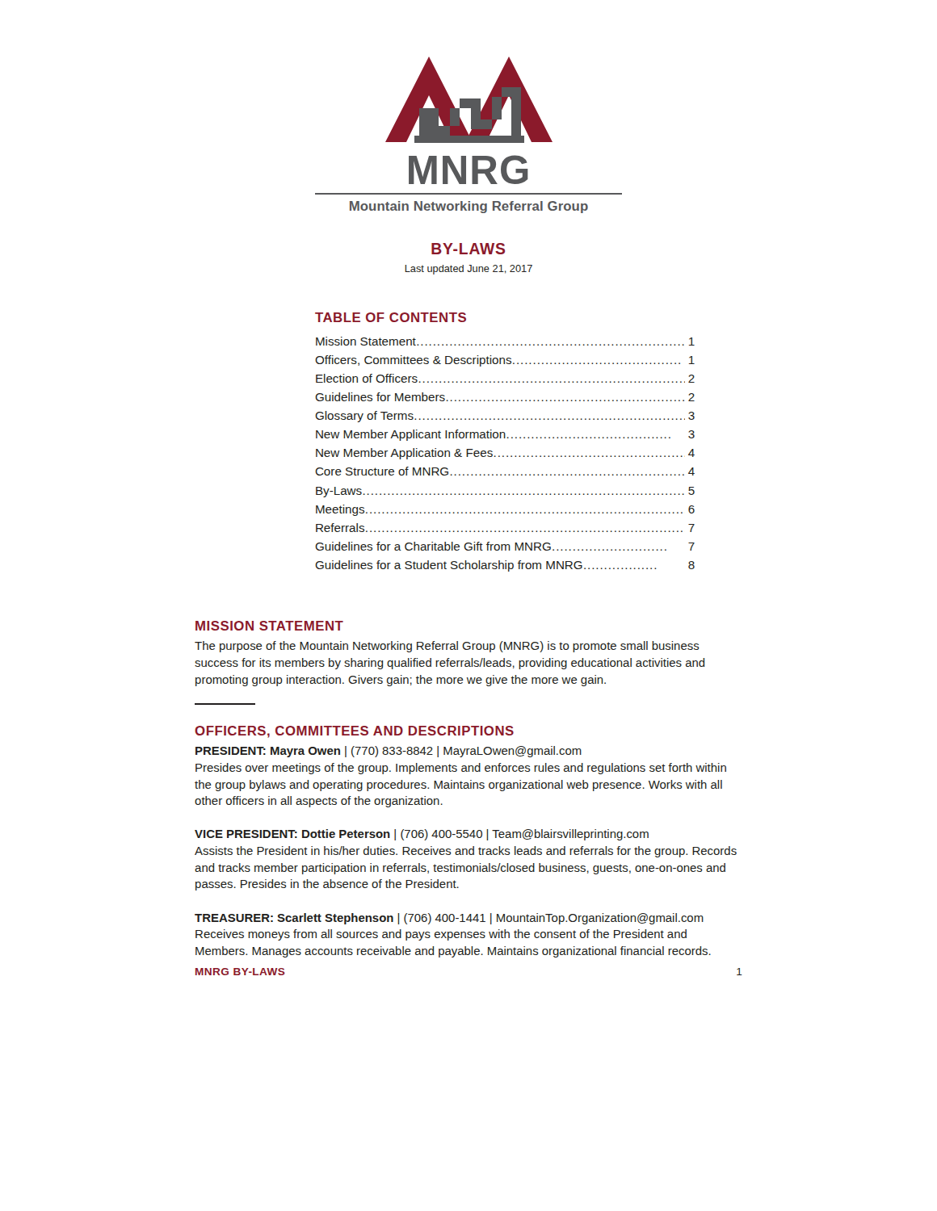MNRG
Mountain Networking Referral Group
BY-LAWS
Last updated June 21, 2017
TABLE OF CONTENTS
Mission Statement.......................................................................... 1
Officers, Committees & Descriptions......................................... 1
Election of Officers......................................................................... 2
Guidelines for Members.............................................................. 2
Glossary of Terms......................................................................... 3
New Member Applicant Information........................................ 3
New Member Application & Fees............................................... 4
Core Structure of MNRG.............................................................. 4
By-Laws....................................................................................... 5
Meetings....................................................................................... 6
Referrals........................................................................................... 7
Guidelines for a Charitable Gift from MNRG............................ 7
Guidelines for a Student Scholarship from MNRG.................. 8
MISSION STATEMENT
The purpose of the Mountain Networking Referral Group (MNRG) is to promote small business success for its members by sharing qualified referrals/leads, providing educational activities and promoting group interaction. Givers gain; the more we give the more we gain.
OFFICERS, COMMITTEES AND DESCRIPTIONS
PRESIDENT: Mayra Owen | (770) 833-8842 | MayraLOwen@gmail.com
Presides over meetings of the group. Implements and enforces rules and regulations set forth within the group bylaws and operating procedures. Maintains organizational web presence. Works with all other officers in all aspects of the organization.
VICE PRESIDENT: Dottie Peterson | (706) 400-5540 | Team@blairsvilleprinting.com
Assists the President in his/her duties. Receives and tracks leads and referrals for the group. Records and tracks member participation in referrals, testimonials/closed business, guests, one-on-ones and passes. Presides in the absence of the President.
TREASURER: Scarlett Stephenson | (706) 400-1441 | MountainTop.Organization@gmail.com
Receives moneys from all sources and pays expenses with the consent of the President and Members. Manages accounts receivable and payable. Maintains organizational financial records.
MNRG BY-LAWS 1